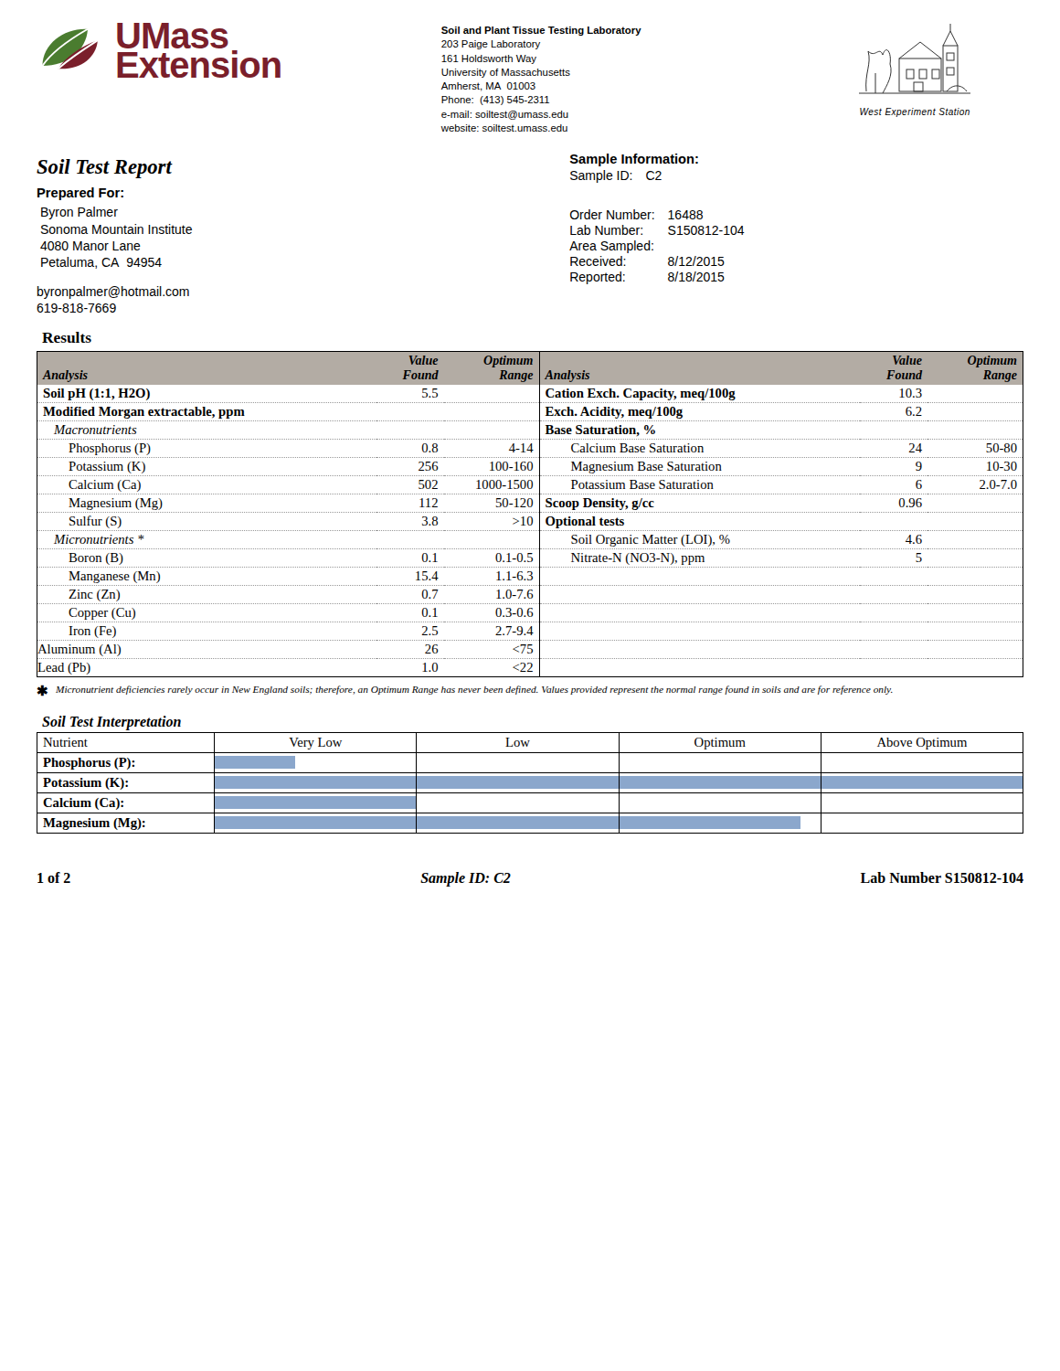UMass Extension
Soil and Plant Tissue Testing Laboratory
203 Paige Laboratory
161 Holdsworth Way
University of Massachusetts
Amherst, MA 01003
Phone: (413) 545-2311
e-mail: soiltest@umass.edu
website: soiltest.umass.edu
West Experiment Station
Soil Test Report
Prepared For:
Byron Palmer
Sonoma Mountain Institute
4080 Manor Lane
Petaluma, CA 94954
byronpalmer@hotmail.com
619-818-7669
Sample Information:
| Sample ID: | C2 |
| Order Number: | 16488 |
| Lab Number: | S150812-104 |
| Area Sampled: | |
| Received: | 8/12/2015 |
| Reported: | 8/18/2015 |
Results
| Analysis | Value Found | Optimum Range | Analysis | Value Found | Optimum Range |
| --- | --- | --- | --- | --- | --- |
| Soil pH (1:1, H2O) | 5.5 | | Cation Exch. Capacity, meq/100g | 10.3 | |
| Modified Morgan extractable, ppm | | | Exch. Acidity, meq/100g | 6.2 | |
| Macronutrients | | | Base Saturation, % | | |
| Phosphorus (P) | 0.8 | 4-14 | Calcium Base Saturation | 24 | 50-80 |
| Potassium (K) | 256 | 100-160 | Magnesium Base Saturation | 9 | 10-30 |
| Calcium (Ca) | 502 | 1000-1500 | Potassium Base Saturation | 6 | 2.0-7.0 |
| Magnesium (Mg) | 112 | 50-120 | Scoop Density, g/cc | 0.96 | |
| Sulfur (S) | 3.8 | >10 | Optional tests | | |
| Micronutrients * | | | Soil Organic Matter (LOI), % | 4.6 | |
| Boron (B) | 0.1 | 0.1-0.5 | Nitrate-N (NO3-N), ppm | 5 | |
| Manganese (Mn) | 15.4 | 1.1-6.3 | | | |
| Zinc (Zn) | 0.7 | 1.0-7.6 | | | |
| Copper (Cu) | 0.1 | 0.3-0.6 | | | |
| Iron (Fe) | 2.5 | 2.7-9.4 | | | |
| Aluminum (Al) | 26 | <75 | | | |
| Lead (Pb) | 1.0 | <22 | | | |
✱ Micronutrient deficiencies rarely occur in New England soils; therefore, an Optimum Range has never been defined. Values provided represent the normal range found in soils and are for reference only.
Soil Test Interpretation
| Nutrient | Very Low | Low | Optimum | Above Optimum |
| --- | --- | --- | --- | --- |
| Phosphorus (P): | | | | |
| Potassium (K): | | | | |
| Calcium (Ca): | | | | |
| Magnesium (Mg): | | | | |
1 of 2
Sample ID: C2
Lab Number S150812-104